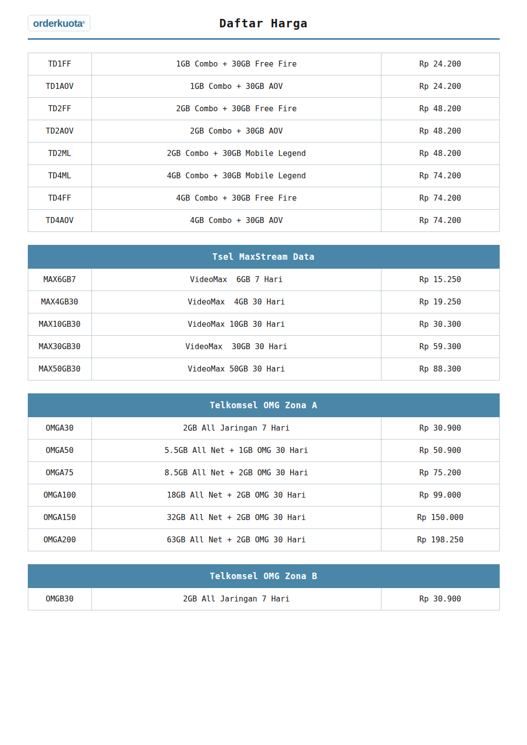orderkuota®
Daftar Harga
| TD1FF | 1GB Combo + 30GB Free Fire | Rp 24.200 |
| TD1AOV | 1GB Combo + 30GB AOV | Rp 24.200 |
| TD2FF | 2GB Combo + 30GB Free Fire | Rp 48.200 |
| TD2AOV | 2GB Combo + 30GB AOV | Rp 48.200 |
| TD2ML | 2GB Combo + 30GB Mobile Legend | Rp 48.200 |
| TD4ML | 4GB Combo + 30GB Mobile Legend | Rp 74.200 |
| TD4FF | 4GB Combo + 30GB Free Fire | Rp 74.200 |
| TD4AOV | 4GB Combo + 30GB AOV | Rp 74.200 |
| Tsel MaxStream Data |
| --- |
| MAX6GB7 | VideoMax 6GB 7 Hari | Rp 15.250 |
| MAX4GB30 | VideoMax 4GB 30 Hari | Rp 19.250 |
| MAX10GB30 | VideoMax 10GB 30 Hari | Rp 30.300 |
| MAX30GB30 | VideoMax 30GB 30 Hari | Rp 59.300 |
| MAX50GB30 | VideoMax 50GB 30 Hari | Rp 88.300 |
| Telkomsel OMG Zona A |
| --- |
| OMGA30 | 2GB All Jaringan 7 Hari | Rp 30.900 |
| OMGA50 | 5.5GB All Net + 1GB OMG 30 Hari | Rp 50.900 |
| OMGA75 | 8.5GB All Net + 2GB OMG 30 Hari | Rp 75.200 |
| OMGA100 | 18GB All Net + 2GB OMG 30 Hari | Rp 99.000 |
| OMGA150 | 32GB All Net + 2GB OMG 30 Hari | Rp 150.000 |
| OMGA200 | 63GB All Net + 2GB OMG 30 Hari | Rp 198.250 |
| Telkomsel OMG Zona B |
| --- |
| OMGB30 | 2GB All Jaringan 7 Hari | Rp 30.900 |